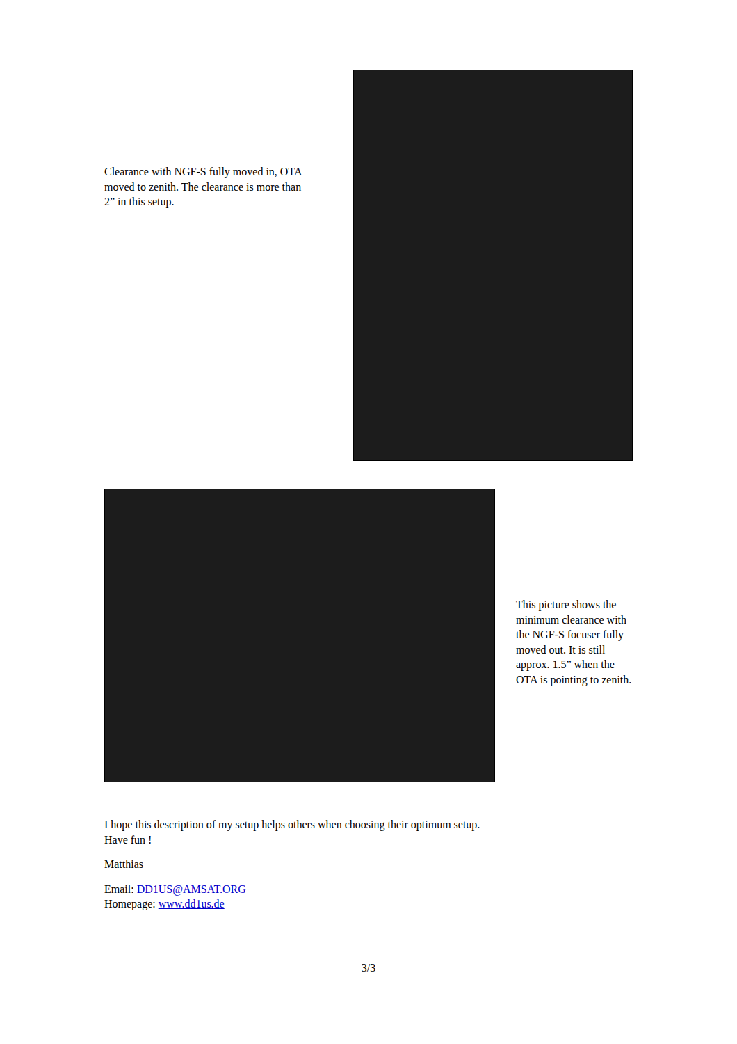Clearance with NGF-S fully moved in, OTA moved to zenith. The clearance is more than 2” in this setup.
This picture shows the minimum clearance with the NGF-S focuser fully moved out. It is still approx. 1.5” when the OTA is pointing to zenith.
I hope this description of my setup helps others when choosing their optimum setup.
Have fun !
Matthias
Email: DD1US@AMSAT.ORG
Homepage: www.dd1us.de
3/3